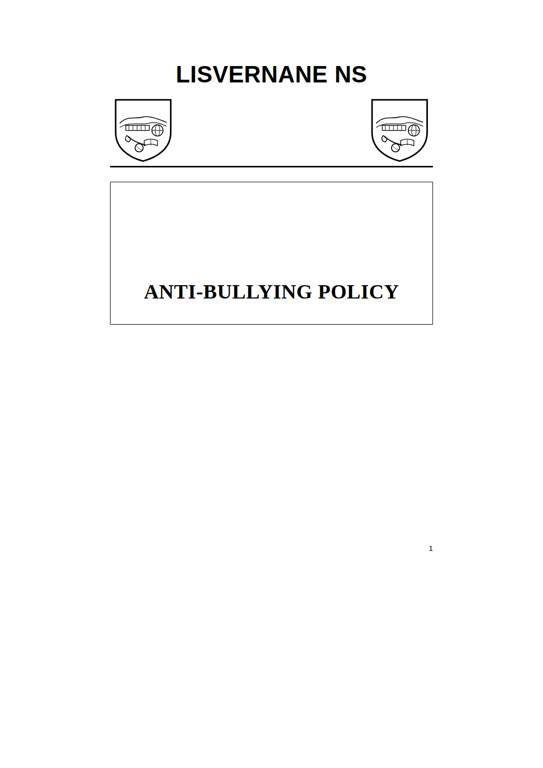LISVERNANE NS
ANTI-BULLYING POLICY
1